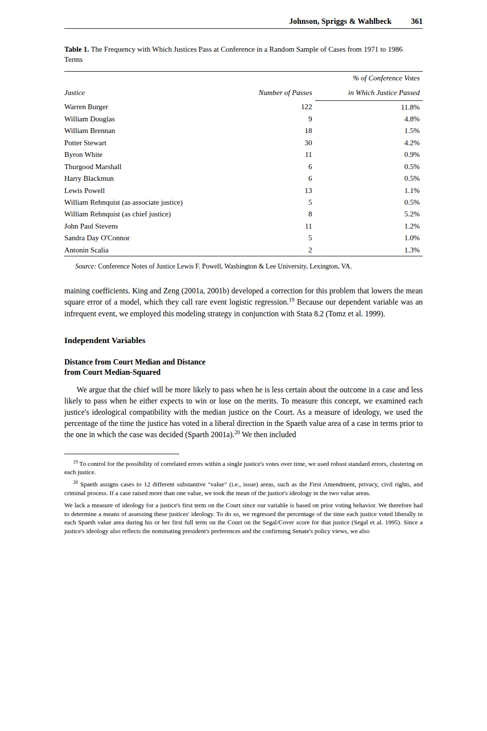Johnson, Spriggs & Wahlbeck 361
Table 1. The Frequency with Which Justices Pass at Conference in a Random Sample of Cases from 1971 to 1986 Terms
| Justice | Number of Passes | % of Conference Votes |
| --- | --- | --- |
| in Which Justice Passed |
| Warren Burger | 122 | 11.8% |
| William Douglas | 9 | 4.8% |
| William Brennan | 18 | 1.5% |
| Potter Stewart | 30 | 4.2% |
| Byron White | 11 | 0.9% |
| Thurgood Marshall | 6 | 0.5% |
| Harry Blackmun | 6 | 0.5% |
| Lewis Powell | 13 | 1.1% |
| William Rehnquist (as associate justice) | 5 | 0.5% |
| William Rehnquist (as chief justice) | 8 | 5.2% |
| John Paul Stevens | 11 | 1.2% |
| Sandra Day O'Connor | 5 | 1.0% |
| Antonin Scalia | 2 | 1.3% |
Source: Conference Notes of Justice Lewis F. Powell, Washington & Lee University, Lexington, VA.
maining coefficients. King and Zeng (2001a, 2001b) developed a correction for this problem that lowers the mean square error of a model, which they call rare event logistic regression.19 Because our dependent variable was an infrequent event, we employed this modeling strategy in conjunction with Stata 8.2 (Tomz et al. 1999).
Independent Variables
Distance from Court Median and Distance
from Court Median-Squared
We argue that the chief will be more likely to pass when he is less certain about the outcome in a case and less likely to pass when he either expects to win or lose on the merits. To measure this concept, we examined each justice's ideological compatibility with the median justice on the Court. As a measure of ideology, we used the percentage of the time the justice has voted in a liberal direction in the Spaeth value area of a case in terms prior to the one in which the case was decided (Spaeth 2001a).20 We then included
19 To control for the possibility of correlated errors within a single justice's votes over time, we used robust standard errors, clustering on each justice.
20 Spaeth assigns cases to 12 different substantive "value" (i.e., issue) areas, such as the First Amendment, privacy, civil rights, and criminal process. If a case raised more than one value, we took the mean of the justice's ideology in the two value areas.
We lack a measure of ideology for a justice's first term on the Court since our variable is based on prior voting behavior. We therefore had to determine a means of assessing these justices' ideology. To do so, we regressed the percentage of the time each justice voted liberally in each Spaeth value area during his or her first full term on the Court on the Segal/Cover score for that justice (Segal et al. 1995). Since a justice's ideology also reflects the nominating president's preferences and the confirming Senate's policy views, we also